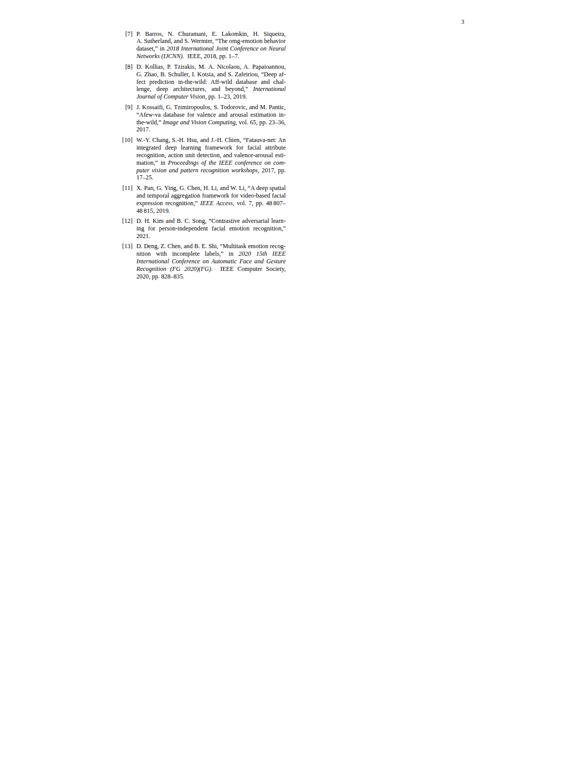3
[7] P. Barros, N. Churamani, E. Lakomkin, H. Siqueira, A. Sutherland, and S. Wermter, “The omg-emotion behavior dataset,” in 2018 International Joint Conference on Neural Networks (IJCNN). IEEE, 2018, pp. 1–7.
[8] D. Kollias, P. Tzirakis, M. A. Nicolaou, A. Papaioannou, G. Zhao, B. Schuller, I. Kotsia, and S. Zafeiriou, “Deep affect prediction in-the-wild: Aff-wild database and challenge, deep architectures, and beyond,” International Journal of Computer Vision, pp. 1–23, 2019.
[9] J. Kossaifi, G. Tzimiropoulos, S. Todorovic, and M. Pantic, “Afew-va database for valence and arousal estimation in-the-wild,” Image and Vision Computing, vol. 65, pp. 23–36, 2017.
[10] W.-Y. Chang, S.-H. Hsu, and J.-H. Chien, “Fatauva-net: An integrated deep learning framework for facial attribute recognition, action unit detection, and valence-arousal estimation,” in Proceedings of the IEEE conference on computer vision and pattern recognition workshops, 2017, pp. 17–25.
[11] X. Pan, G. Ying, G. Chen, H. Li, and W. Li, “A deep spatial and temporal aggregation framework for video-based facial expression recognition,” IEEE Access, vol. 7, pp. 48 807–48 815, 2019.
[12] D. H. Kim and B. C. Song, “Contrastive adversarial learning for person-independent facial emotion recognition,” 2021.
[13] D. Deng, Z. Chen, and B. E. Shi, “Multitask emotion recognition with incomplete labels,” in 2020 15th IEEE International Conference on Automatic Face and Gesture Recognition (FG 2020)(FG). IEEE Computer Society, 2020, pp. 828–835.